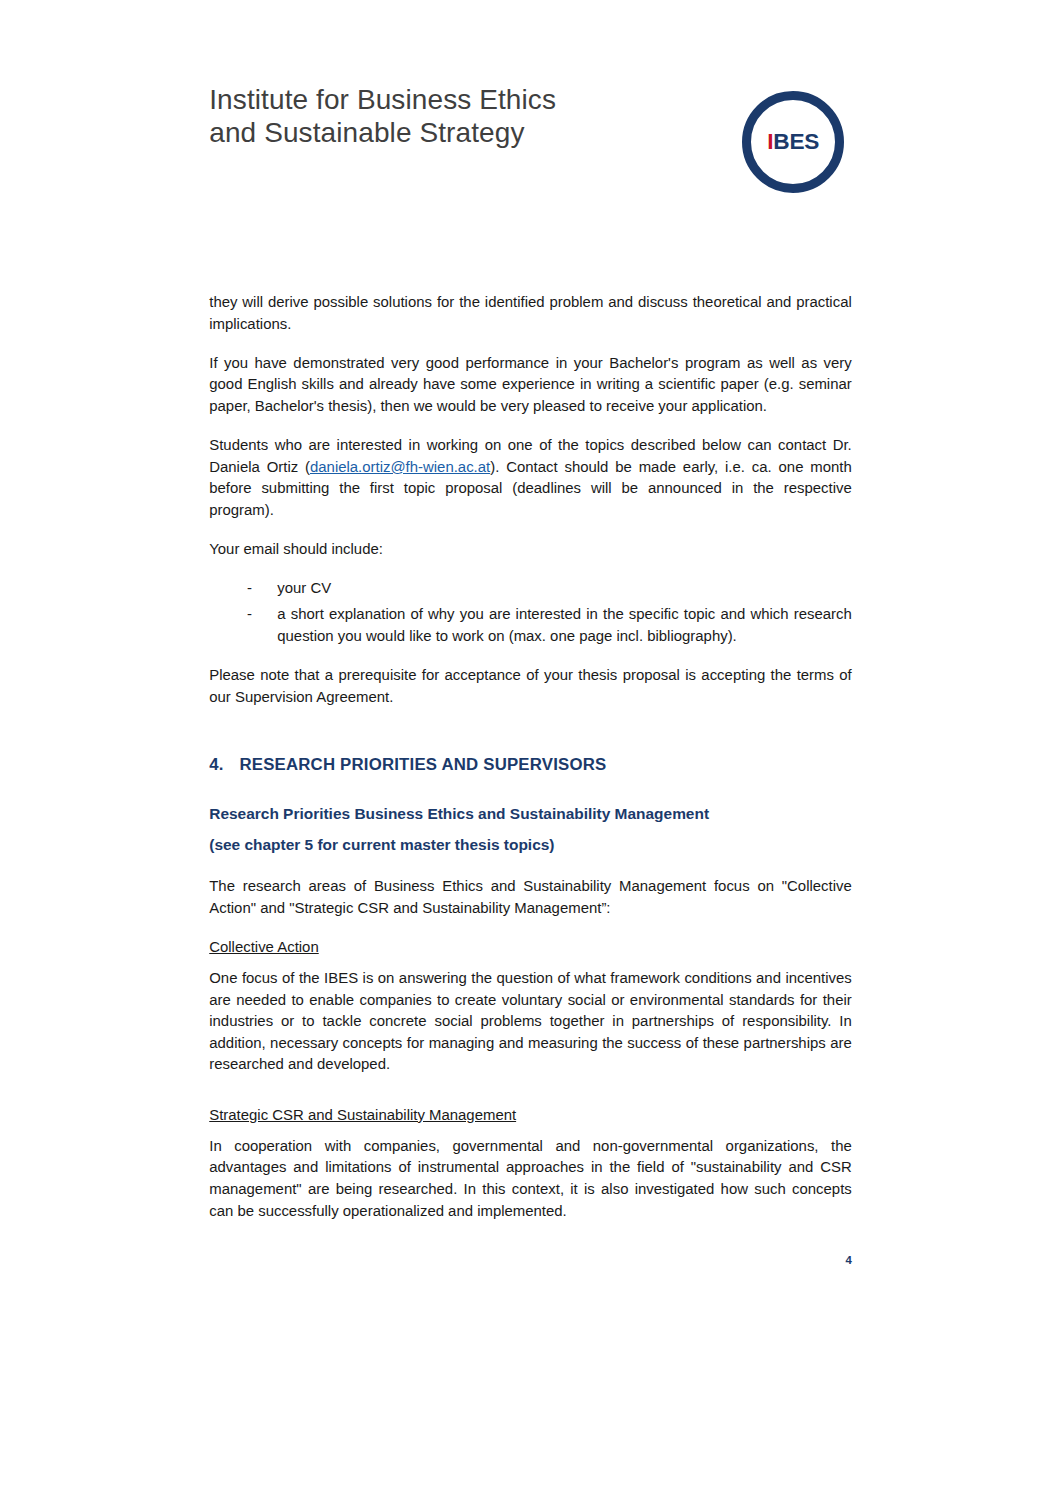Institute for Business Ethics
and Sustainable Strategy
IBES
they will derive possible solutions for the identified problem and discuss theoretical and practical implications.
If you have demonstrated very good performance in your Bachelor's program as well as very good English skills and already have some experience in writing a scientific paper (e.g. seminar paper, Bachelor's thesis), then we would be very pleased to receive your application.
Students who are interested in working on one of the topics described below can contact Dr. Daniela Ortiz (daniela.ortiz@fh-wien.ac.at). Contact should be made early, i.e. ca. one month before submitting the first topic proposal (deadlines will be announced in the respective program).
Your email should include:
your CV
a short explanation of why you are interested in the specific topic and which research question you would like to work on (max. one page incl. bibliography).
Please note that a prerequisite for acceptance of your thesis proposal is accepting the terms of our Supervision Agreement.
4. RESEARCH PRIORITIES AND SUPERVISORS
Research Priorities Business Ethics and Sustainability Management
(see chapter 5 for current master thesis topics)
The research areas of Business Ethics and Sustainability Management focus on "Collective Action" and "Strategic CSR and Sustainability Management”:
Collective Action
One focus of the IBES is on answering the question of what framework conditions and incentives are needed to enable companies to create voluntary social or environmental standards for their industries or to tackle concrete social problems together in partnerships of responsibility. In addition, necessary concepts for managing and measuring the success of these partnerships are researched and developed.
Strategic CSR and Sustainability Management
In cooperation with companies, governmental and non-governmental organizations, the advantages and limitations of instrumental approaches in the field of "sustainability and CSR management" are being researched. In this context, it is also investigated how such concepts can be successfully operationalized and implemented.
4